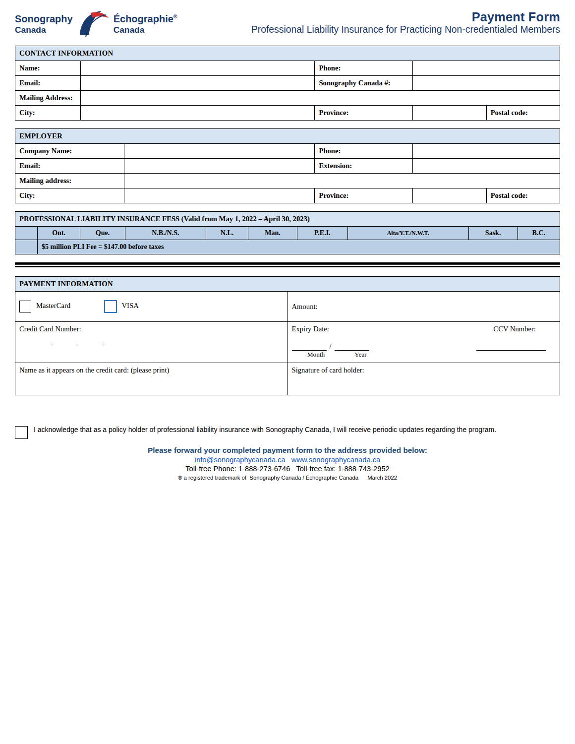Sonography
Canada
Échographie®
Canada
Payment Form
Professional Liability Insurance for Practicing Non-credentialed Members
| CONTACT INFORMATION |
| Name: | | Phone: | |
| Email: | | Sonography Canada #: | |
| Mailing Address: | |
| City: | | Province: | / / Postal code: / |
| EMPLOYER |
| Company Name: | | Phone: | |
| Email: | | Extension: | |
| Mailing address: | |
| City: | | Province: | / / Postal code: / |
| PROFESSIONAL LIABILITY INSURANCE FESS (Valid from May 1, 2022 – April 30, 2023) |
| | Ont. | Que. | N.B./N.S. | N.L. | Man. | P.E.I. | Alta/Y.T./N.W.T. | Sask. | B.C. |
| | $5 million PLI Fee = $147.00 before taxes |
| PAYMENT INFORMATION |
| MasterCard VISA | Amount: |
| Credit Card Number: - - - | Expiry Date: CCV Number: / Month Year |
| Name as it appears on the credit card: (please print) | Signature of card holder: |
I acknowledge that as a policy holder of professional liability insurance with Sonography Canada, I will receive periodic updates regarding the program.
Please forward your completed payment form to the address provided below:
info@sonographycanada.ca www.sonographycanada.ca
Toll-free Phone: 1-888-273-6746 Toll-free fax: 1-888-743-2952
® a registered trademark of Sonography Canada / Échographie CanadaMarch 2022